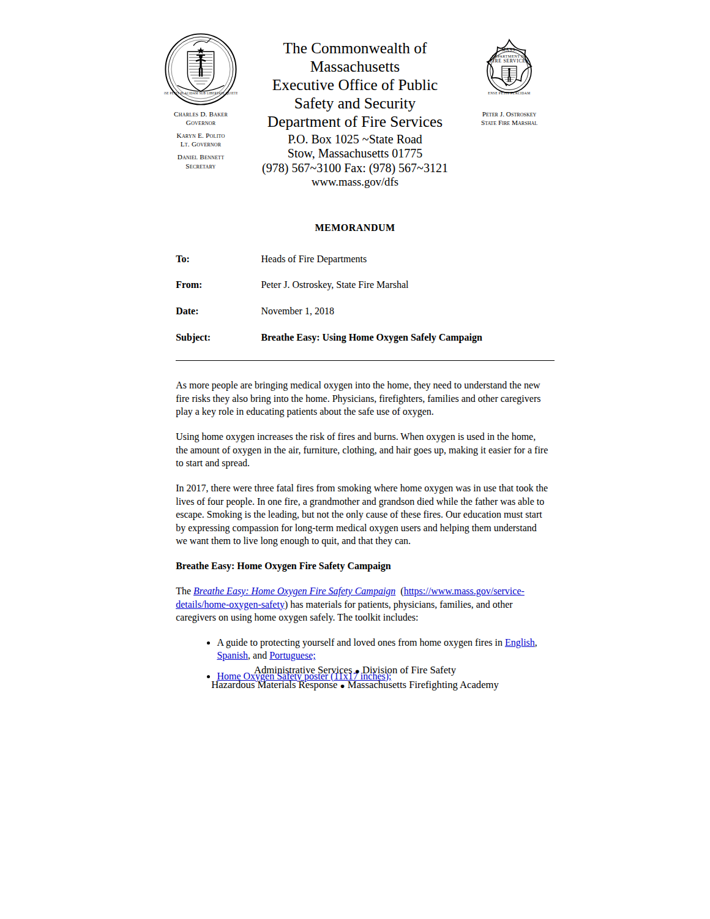ENSE PETIT PLACIDAM SUB LIBERTATE QUIETEM
Charles D. Baker
Governor
Karyn E. Polito
Lt. Governor
Daniel Bennett
Secretary
The Commonwealth of Massachusetts
Executive Office of Public Safety and Security
Department of Fire Services
P.O. Box 1025 ~State Road
Stow, Massachusetts 01775
(978) 567~3100 Fax: (978) 567~3121
www.mass.gov/dfs
MASS. DEPARTMENT OF FIRE SERVICES ENSE PETIT PLACIDAM
Peter J. Ostroskey
State Fire Marshal
MEMORANDUM
| To: | Heads of Fire Departments |
| From: | Peter J. Ostroskey, State Fire Marshal |
| Date: | November 1, 2018 |
| Subject: | Breathe Easy: Using Home Oxygen Safely Campaign |
As more people are bringing medical oxygen into the home, they need to understand the new fire risks they also bring into the home. Physicians, firefighters, families and other caregivers play a key role in educating patients about the safe use of oxygen.
Using home oxygen increases the risk of fires and burns. When oxygen is used in the home, the amount of oxygen in the air, furniture, clothing, and hair goes up, making it easier for a fire to start and spread.
In 2017, there were three fatal fires from smoking where home oxygen was in use that took the lives of four people. In one fire, a grandmother and grandson died while the father was able to escape. Smoking is the leading, but not the only cause of these fires. Our education must start by expressing compassion for long-term medical oxygen users and helping them understand we want them to live long enough to quit, and that they can.
Breathe Easy: Home Oxygen Fire Safety Campaign
The Breathe Easy: Home Oxygen Fire Safety Campaign (https://www.mass.gov/service-details/home-oxygen-safety) has materials for patients, physicians, families, and other caregivers on using home oxygen safely. The toolkit includes:
A guide to protecting yourself and loved ones from home oxygen fires in English, Spanish, and Portuguese;
Home Oxygen Safety poster (11x17 inches);
Administrative Services ● Division of Fire Safety
Hazardous Materials Response ● Massachusetts Firefighting Academy